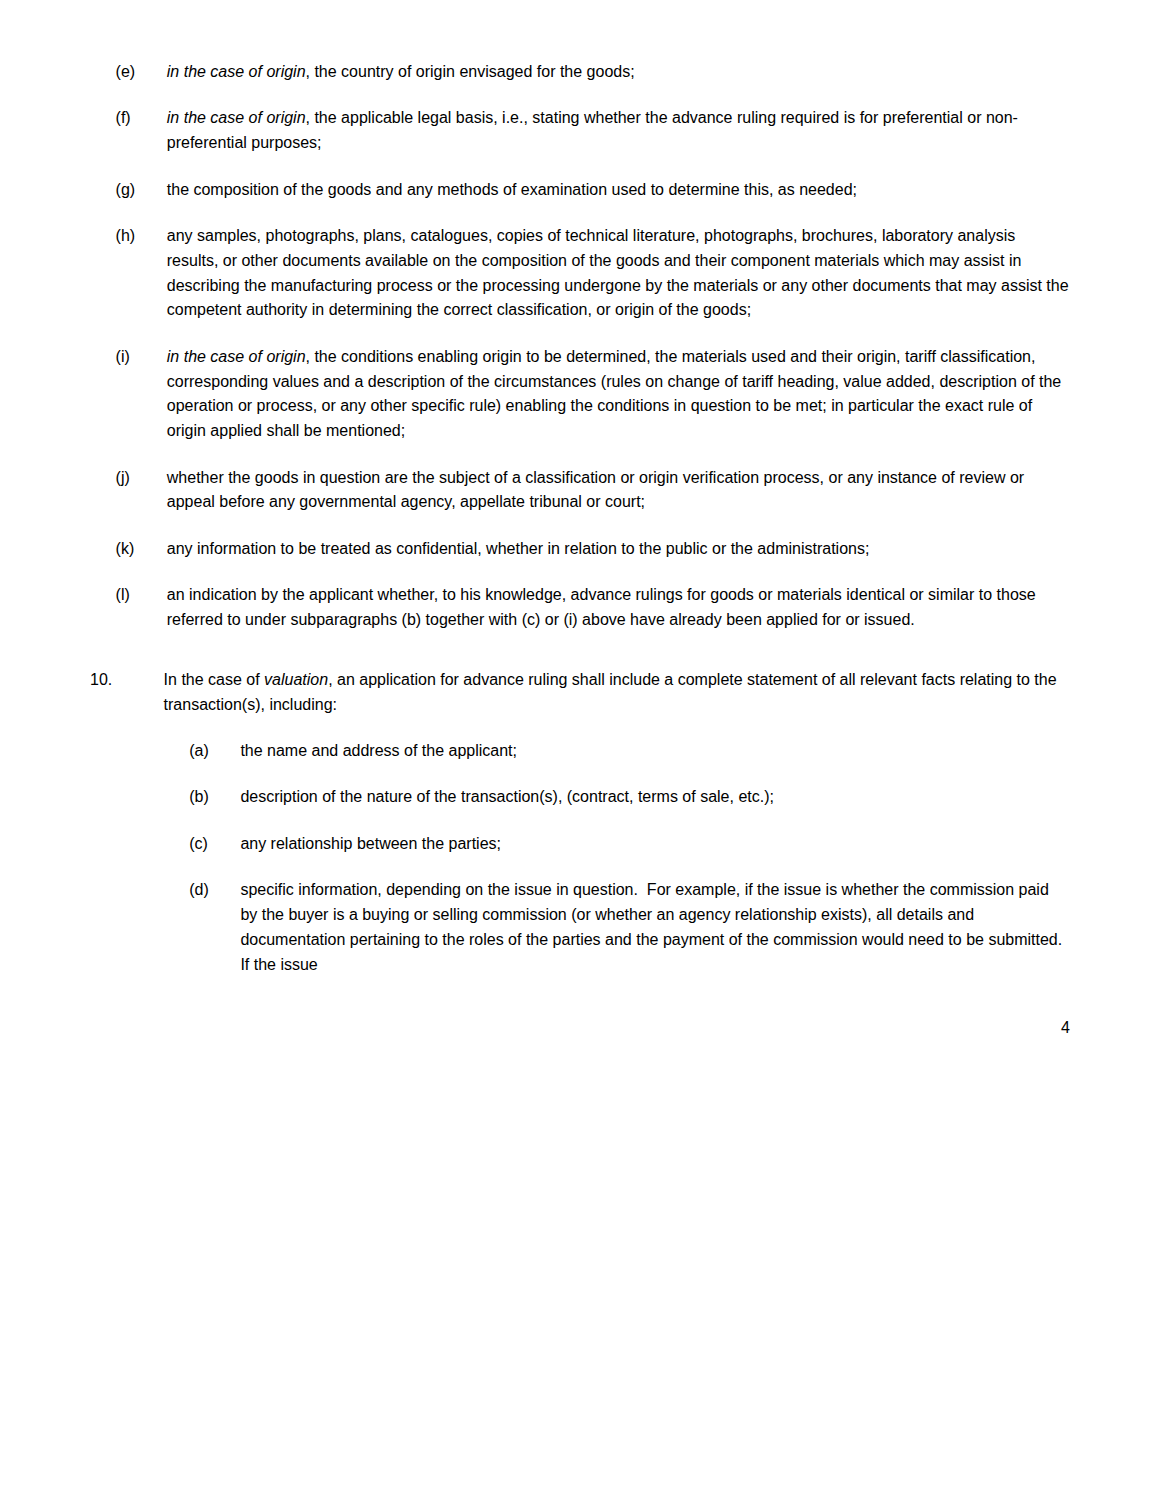(e)
in the case of origin, the country of origin envisaged for the goods;
(f)
in the case of origin, the applicable legal basis, i.e., stating whether the advance ruling required is for preferential or non-preferential purposes;
(g)
the composition of the goods and any methods of examination used to determine this, as needed;
(h)
any samples, photographs, plans, catalogues, copies of technical literature, photographs, brochures, laboratory analysis results, or other documents available on the composition of the goods and their component materials which may assist in describing the manufacturing process or the processing undergone by the materials or any other documents that may assist the competent authority in determining the correct classification, or origin of the goods;
(i)
in the case of origin, the conditions enabling origin to be determined, the materials used and their origin, tariff classification, corresponding values and a description of the circumstances (rules on change of tariff heading, value added, description of the operation or process, or any other specific rule) enabling the conditions in question to be met; in particular the exact rule of origin applied shall be mentioned;
(j)
whether the goods in question are the subject of a classification or origin verification process, or any instance of review or appeal before any governmental agency, appellate tribunal or court;
(k)
any information to be treated as confidential, whether in relation to the public or the administrations;
(l)
an indication by the applicant whether, to his knowledge, advance rulings for goods or materials identical or similar to those referred to under subparagraphs (b) together with (c) or (i) above have already been applied for or issued.
10.
In the case of valuation, an application for advance ruling shall include a complete statement of all relevant facts relating to the transaction(s), including:
(a)
the name and address of the applicant;
(b)
description of the nature of the transaction(s), (contract, terms of sale, etc.);
(c)
any relationship between the parties;
(d)
specific information, depending on the issue in question. For example, if the issue is whether the commission paid by the buyer is a buying or selling commission (or whether an agency relationship exists), all details and documentation pertaining to the roles of the parties and the payment of the commission would need to be submitted. If the issue
4